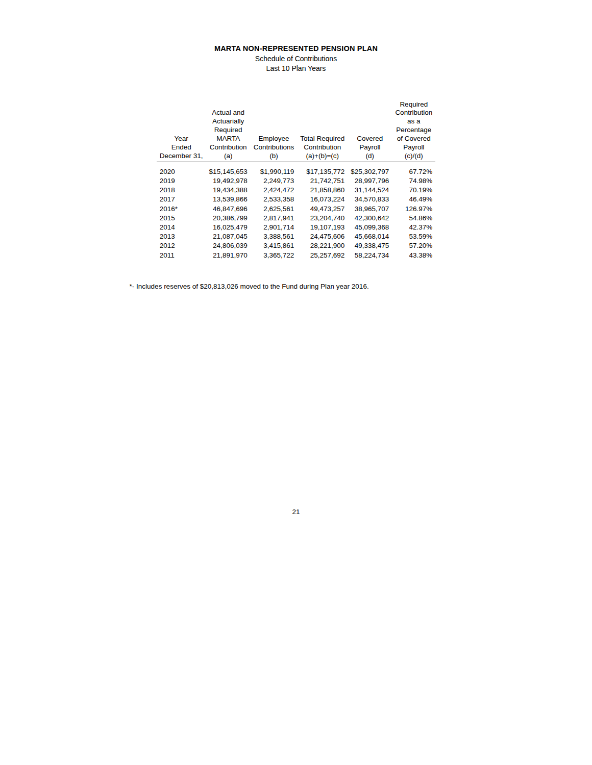MARTA NON-REPRESENTED PENSION PLAN
Schedule of Contributions
Last 10 Plan Years
| | Actual and | | | | Required Contribution |
| --- | --- | --- | --- | --- | --- |
| | Actuarially | | | | as a |
| | Required | | | | Percentage |
| Year | MARTA | Employee | Total Required | Covered | of Covered |
| Ended | Contribution | Contributions | Contribution | Payroll | Payroll |
| December 31, | (a) | (b) | (a)+(b)=(c) | (d) | (c)/(d) |
| 2020 | $15,145,653 | $1,990,119 | $17,135,772 | $25,302,797 | 67.72% |
| 2019 | 19,492,978 | 2,249,773 | 21,742,751 | 28,997,796 | 74.98% |
| 2018 | 19,434,388 | 2,424,472 | 21,858,860 | 31,144,524 | 70.19% |
| 2017 | 13,539,866 | 2,533,358 | 16,073,224 | 34,570,833 | 46.49% |
| 2016* | 46,847,696 | 2,625,561 | 49,473,257 | 38,965,707 | 126.97% |
| 2015 | 20,386,799 | 2,817,941 | 23,204,740 | 42,300,642 | 54.86% |
| 2014 | 16,025,479 | 2,901,714 | 19,107,193 | 45,099,368 | 42.37% |
| 2013 | 21,087,045 | 3,388,561 | 24,475,606 | 45,668,014 | 53.59% |
| 2012 | 24,806,039 | 3,415,861 | 28,221,900 | 49,338,475 | 57.20% |
| 2011 | 21,891,970 | 3,365,722 | 25,257,692 | 58,224,734 | 43.38% |
*- Includes reserves of $20,813,026 moved to the Fund during Plan year 2016.
21